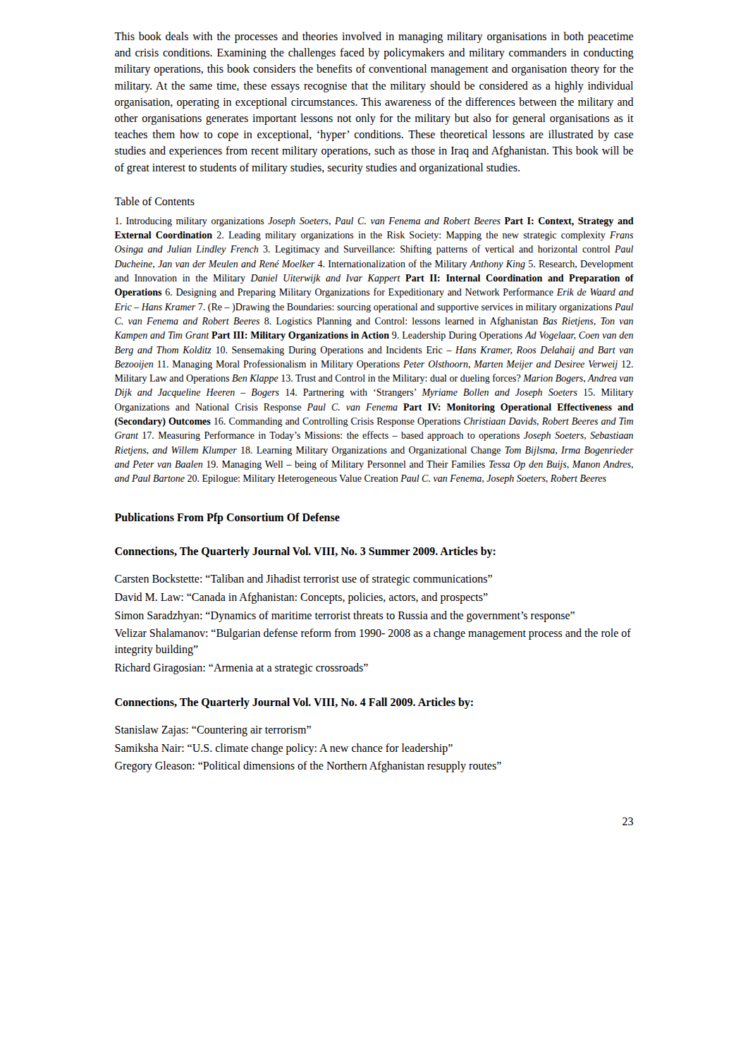This book deals with the processes and theories involved in managing military organisations in both peacetime and crisis conditions. Examining the challenges faced by policymakers and military commanders in conducting military operations, this book considers the benefits of conventional management and organisation theory for the military. At the same time, these essays recognise that the military should be considered as a highly individual organisation, operating in exceptional circumstances. This awareness of the differences between the military and other organisations generates important lessons not only for the military but also for general organisations as it teaches them how to cope in exceptional, ‘hyper’ conditions. These theoretical lessons are illustrated by case studies and experiences from recent military operations, such as those in Iraq and Afghanistan. This book will be of great interest to students of military studies, security studies and organizational studies.
Table of Contents
1. Introducing military organizations Joseph Soeters, Paul C. van Fenema and Robert Beeres Part I: Context, Strategy and External Coordination 2. Leading military organizations in the Risk Society: Mapping the new strategic complexity Frans Osinga and Julian Lindley French 3. Legitimacy and Surveillance: Shifting patterns of vertical and horizontal control Paul Ducheine, Jan van der Meulen and René Moelker 4. Internationalization of the Military Anthony King 5. Research, Development and Innovation in the Military Daniel Uiterwijk and Ivar Kappert Part II: Internal Coordination and Preparation of Operations 6. Designing and Preparing Military Organizations for Expeditionary and Network Performance Erik de Waard and Eric – Hans Kramer 7. (Re – )Drawing the Boundaries: sourcing operational and supportive services in military organizations Paul C. van Fenema and Robert Beeres 8. Logistics Planning and Control: lessons learned in Afghanistan Bas Rietjens, Ton van Kampen and Tim Grant Part III: Military Organizations in Action 9. Leadership During Operations Ad Vogelaar, Coen van den Berg and Thom Kolditz 10. Sensemaking During Operations and Incidents Eric – Hans Kramer, Roos Delahaij and Bart van Bezooijen 11. Managing Moral Professionalism in Military Operations Peter Olsthoorn, Marten Meijer and Desiree Verweij 12. Military Law and Operations Ben Klappe 13. Trust and Control in the Military: dual or dueling forces? Marion Bogers, Andrea van Dijk and Jacqueline Heeren – Bogers 14. Partnering with ‘Strangers’ Myriame Bollen and Joseph Soeters 15. Military Organizations and National Crisis Response Paul C. van Fenema Part IV: Monitoring Operational Effectiveness and (Secondary) Outcomes 16. Commanding and Controlling Crisis Response Operations Christiaan Davids, Robert Beeres and Tim Grant 17. Measuring Performance in Today’s Missions: the effects – based approach to operations Joseph Soeters, Sebastiaan Rietjens, and Willem Klumper 18. Learning Military Organizations and Organizational Change Tom Bijlsma, Irma Bogenrieder and Peter van Baalen 19. Managing Well – being of Military Personnel and Their Families Tessa Op den Buijs, Manon Andres, and Paul Bartone 20. Epilogue: Military Heterogeneous Value Creation Paul C. van Fenema, Joseph Soeters, Robert Beeres
Publications From Pfp Consortium Of Defense
Connections, The Quarterly Journal Vol. VIII, No. 3 Summer 2009. Articles by:
Carsten Bockstette: “Taliban and Jihadist terrorist use of strategic communications”
David M. Law: “Canada in Afghanistan: Concepts, policies, actors, and prospects”
Simon Saradzhyan: “Dynamics of maritime terrorist threats to Russia and the government’s response”
Velizar Shalamanov: “Bulgarian defense reform from 1990- 2008 as a change management process and the role of integrity building”
Richard Giragosian: “Armenia at a strategic crossroads”
Connections, The Quarterly Journal Vol. VIII, No. 4 Fall 2009. Articles by:
Stanislaw Zajas: “Countering air terrorism”
Samiksha Nair: “U.S. climate change policy: A new chance for leadership”
Gregory Gleason: “Political dimensions of the Northern Afghanistan resupply routes”
23